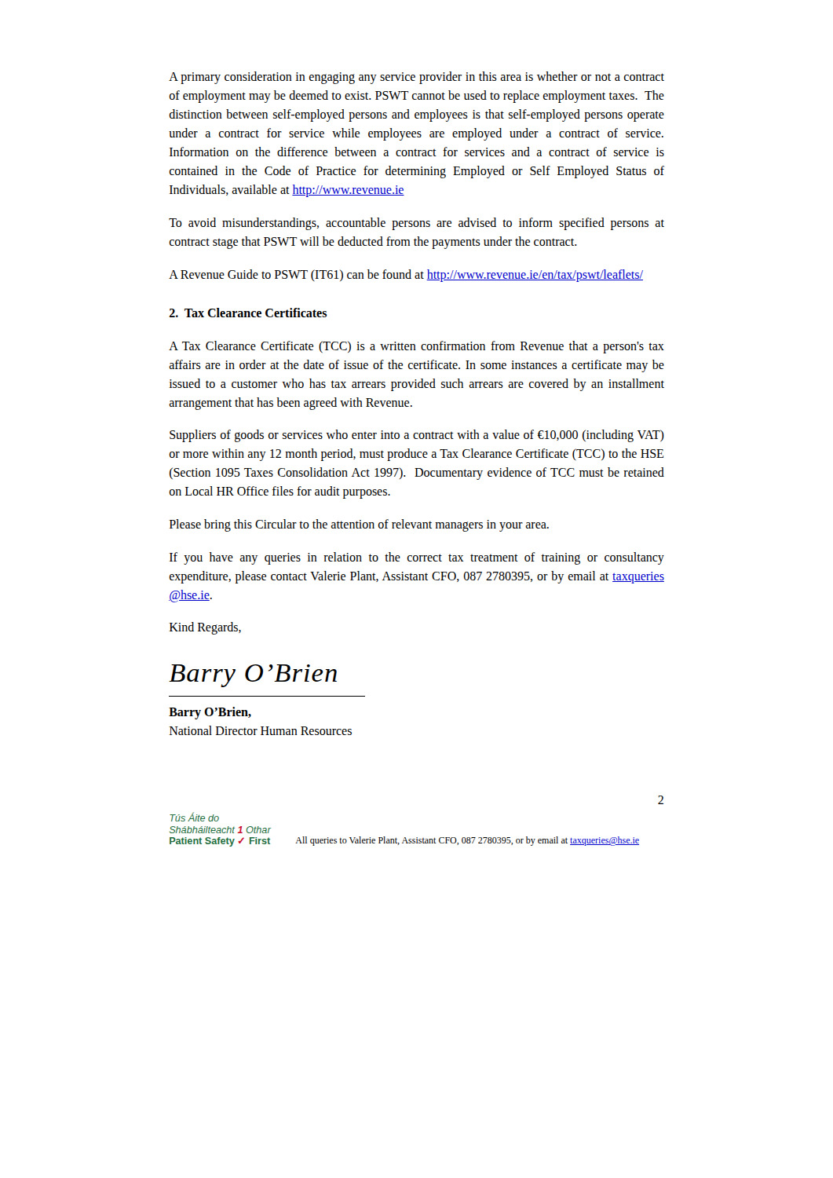A primary consideration in engaging any service provider in this area is whether or not a contract of employment may be deemed to exist. PSWT cannot be used to replace employment taxes. The distinction between self-employed persons and employees is that self-employed persons operate under a contract for service while employees are employed under a contract of service. Information on the difference between a contract for services and a contract of service is contained in the Code of Practice for determining Employed or Self Employed Status of Individuals, available at http://www.revenue.ie
To avoid misunderstandings, accountable persons are advised to inform specified persons at contract stage that PSWT will be deducted from the payments under the contract.
A Revenue Guide to PSWT (IT61) can be found at http://www.revenue.ie/en/tax/pswt/leaflets/
2. Tax Clearance Certificates
A Tax Clearance Certificate (TCC) is a written confirmation from Revenue that a person's tax affairs are in order at the date of issue of the certificate. In some instances a certificate may be issued to a customer who has tax arrears provided such arrears are covered by an installment arrangement that has been agreed with Revenue.
Suppliers of goods or services who enter into a contract with a value of €10,000 (including VAT) or more within any 12 month period, must produce a Tax Clearance Certificate (TCC) to the HSE (Section 1095 Taxes Consolidation Act 1997). Documentary evidence of TCC must be retained on Local HR Office files for audit purposes.
Please bring this Circular to the attention of relevant managers in your area.
If you have any queries in relation to the correct tax treatment of training or consultancy expenditure, please contact Valerie Plant, Assistant CFO, 087 2780395, or by email at taxqueries@hse.ie.
Kind Regards,
Barry O’Brien
Barry O’Brien,
National Director Human Resources
2
Tús Áite do Shábháilteacht 1 Othar Patient Safety ✓ First
All queries to Valerie Plant, Assistant CFO, 087 2780395, or by email at taxqueries@hse.ie